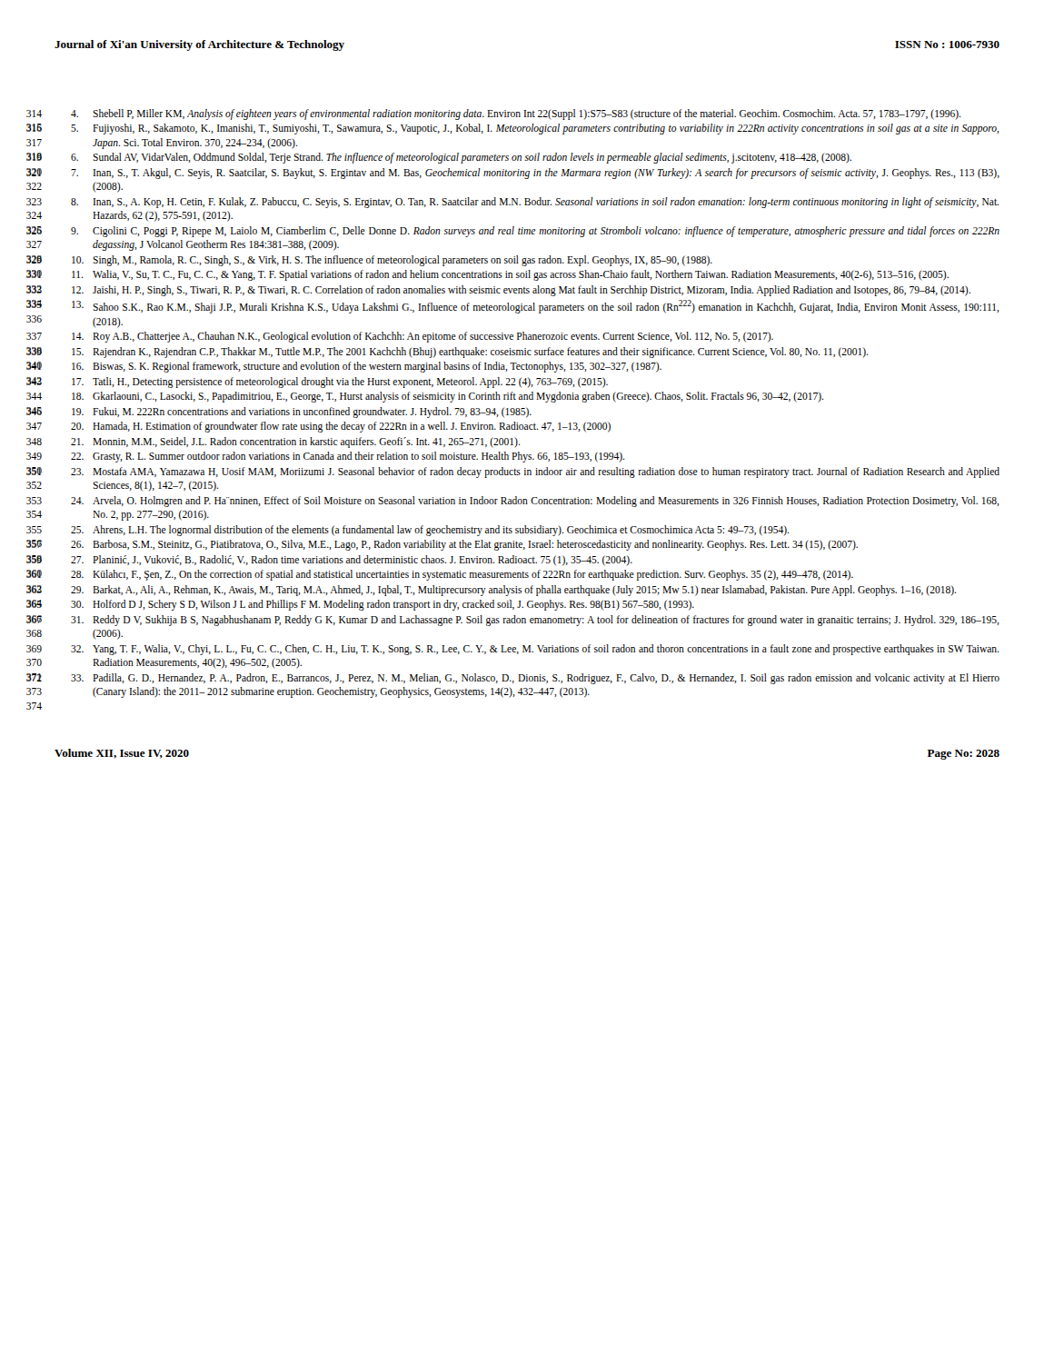Journal of Xi'an University of Architecture & Technology
ISSN No : 1006-7930
314
315 Shebell P, Miller KM, Analysis of eighteen years of environmental radiation monitoring data. Environ Int 22(Suppl 1):S75–S83 (structure of the material. Geochim. Cosmochim. Acta. 57, 1783–1797, (1996).
316
317
318 Fujiyoshi, R., Sakamoto, K., Imanishi, T., Sumiyoshi, T., Sawamura, S., Vaupotic, J., Kobal, I. Meteorological parameters contributing to variability in 222Rn activity concentrations in soil gas at a site in Sapporo, Japan. Sci. Total Environ. 370, 224–234, (2006).
319
320 Sundal AV, VidarValen, Oddmund Soldal, Terje Strand. The influence of meteorological parameters on soil radon levels in permeable glacial sediments, j.scitotenv, 418–428, (2008).
321
322 Inan, S., T. Akgul, C. Seyis, R. Saatcilar, S. Baykut, S. Ergintav and M. Bas, Geochemical monitoring in the Marmara region (NW Turkey): A search for precursors of seismic activity, J. Geophys. Res., 113 (B3), (2008).
323
324
325 Inan, S., A. Kop, H. Cetin, F. Kulak, Z. Pabuccu, C. Seyis, S. Ergintav, O. Tan, R. Saatcilar and M.N. Bodur. Seasonal variations in soil radon emanation: long-term continuous monitoring in light of seismicity, Nat. Hazards, 62 (2), 575-591, (2012).
326
327
328 Cigolini C, Poggi P, Ripepe M, Laiolo M, Ciamberlim C, Delle Donne D. Radon surveys and real time monitoring at Stromboli volcano: influence of temperature, atmospheric pressure and tidal forces on 222Rn degassing, J Volcanol Geotherm Res 184:381–388, (2009).
329
330 Singh, M., Ramola, R. C., Singh, S., & Virk, H. S. The influence of meteorological parameters on soil gas radon. Expl. Geophys, IX, 85–90, (1988).
331
332 Walia, V., Su, T. C., Fu, C. C., & Yang, T. F. Spatial variations of radon and helium concentrations in soil gas across Shan-Chaio fault, Northern Taiwan. Radiation Measurements, 40(2-6), 513–516, (2005).
333
334 Jaishi, H. P., Singh, S., Tiwari, R. P., & Tiwari, R. C. Correlation of radon anomalies with seismic events along Mat fault in Serchhip District, Mizoram, India. Applied Radiation and Isotopes, 86, 79–84, (2014).
335
336 Sahoo S.K., Rao K.M., Shaji J.P., Murali Krishna K.S., Udaya Lakshmi G., Influence of meteorological parameters on the soil radon (Rn222) emanation in Kachchh, Gujarat, India, Environ Monit Assess, 190:111, (2018).
337
338 Roy A.B., Chatterjee A., Chauhan N.K., Geological evolution of Kachchh: An epitome of successive Phanerozoic events. Current Science, Vol. 112, No. 5, (2017).
339
340 Rajendran K., Rajendran C.P., Thakkar M., Tuttle M.P., The 2001 Kachchh (Bhuj) earthquake: coseismic surface features and their significance. Current Science, Vol. 80, No. 11, (2001).
341
342 Biswas, S. K. Regional framework, structure and evolution of the western marginal basins of India, Tectonophys, 135, 302–327, (1987).
343 Tatli, H., Detecting persistence of meteorological drought via the Hurst exponent, Meteorol. Appl. 22 (4), 763–769, (2015).
344
345 Gkarlaouni, C., Lasocki, S., Papadimitriou, E., George, T., Hurst analysis of seismicity in Corinth rift and Mygdonia graben (Greece). Chaos, Solit. Fractals 96, 30–42, (2017).
346 Fukui, M. 222Rn concentrations and variations in unconfined groundwater. J. Hydrol. 79, 83–94, (1985).
347 Hamada, H. Estimation of groundwater flow rate using the decay of 222Rn in a well. J. Environ. Radioact. 47, 1–13, (2000)
348 Monnin, M.M., Seidel, J.L. Radon concentration in karstic aquifers. Geofi´s. Int. 41, 265–271, (2001).
349
350 Grasty, R. L. Summer outdoor radon variations in Canada and their relation to soil moisture. Health Phys. 66, 185–193, (1994).
351
352 Mostafa AMA, Yamazawa H, Uosif MAM, Moriizumi J. Seasonal behavior of radon decay products in indoor air and resulting radiation dose to human respiratory tract. Journal of Radiation Research and Applied Sciences, 8(1), 142–7, (2015).
353
354 Arvela, O. Holmgren and P. Ha¨nninen, Effect of Soil Moisture on Seasonal variation in Indoor Radon Concentration: Modeling and Measurements in 326 Finnish Houses, Radiation Protection Dosimetry, Vol. 168, No. 2, pp. 277–290, (2016).
355
356 Ahrens, L.H. The lognormal distribution of the elements (a fundamental law of geochemistry and its subsidiary). Geochimica et Cosmochimica Acta 5: 49–73, (1954).
357
358 Barbosa, S.M., Steinitz, G., Piatibratova, O., Silva, M.E., Lago, P., Radon variability at the Elat granite, Israel: heteroscedasticity and nonlinearity. Geophys. Res. Lett. 34 (15), (2007).
359
360 Planinić, J., Vuković, B., Radolić, V., Radon time variations and deterministic chaos. J. Environ. Radioact. 75 (1), 35–45. (2004).
361
362 Külahcı, F., Şen, Z., On the correction of spatial and statistical uncertainties in systematic measurements of 222Rn for earthquake prediction. Surv. Geophys. 35 (2), 449–478, (2014).
363
364 Barkat, A., Ali, A., Rehman, K., Awais, M., Tariq, M.A., Ahmed, J., Iqbal, T., Multiprecursory analysis of phalla earthquake (July 2015; Mw 5.1) near Islamabad, Pakistan. Pure Appl. Geophys. 1–16, (2018).
365
366 Holford D J, Schery S D, Wilson J L and Phillips F M. Modeling radon transport in dry, cracked soil, J. Geophys. Res. 98(B1) 567–580, (1993).
367
368 Reddy D V, Sukhija B S, Nagabhushanam P, Reddy G K, Kumar D and Lachassagne P. Soil gas radon emanometry: A tool for delineation of fractures for ground water in granaitic terrains; J. Hydrol. 329, 186–195, (2006).
369
370
371 Yang, T. F., Walia, V., Chyi, L. L., Fu, C. C., Chen, C. H., Liu, T. K., Song, S. R., Lee, C. Y., & Lee, M. Variations of soil radon and thoron concentrations in a fault zone and prospective earthquakes in SW Taiwan. Radiation Measurements, 40(2), 496–502, (2005).
372
373
374 Padilla, G. D., Hernandez, P. A., Padron, E., Barrancos, J., Perez, N. M., Melian, G., Nolasco, D., Dionis, S., Rodriguez, F., Calvo, D., & Hernandez, I. Soil gas radon emission and volcanic activity at El Hierro (Canary Island): the 2011– 2012 submarine eruption. Geochemistry, Geophysics, Geosystems, 14(2), 432–447, (2013).
Volume XII, Issue IV, 2020
Page No: 2028